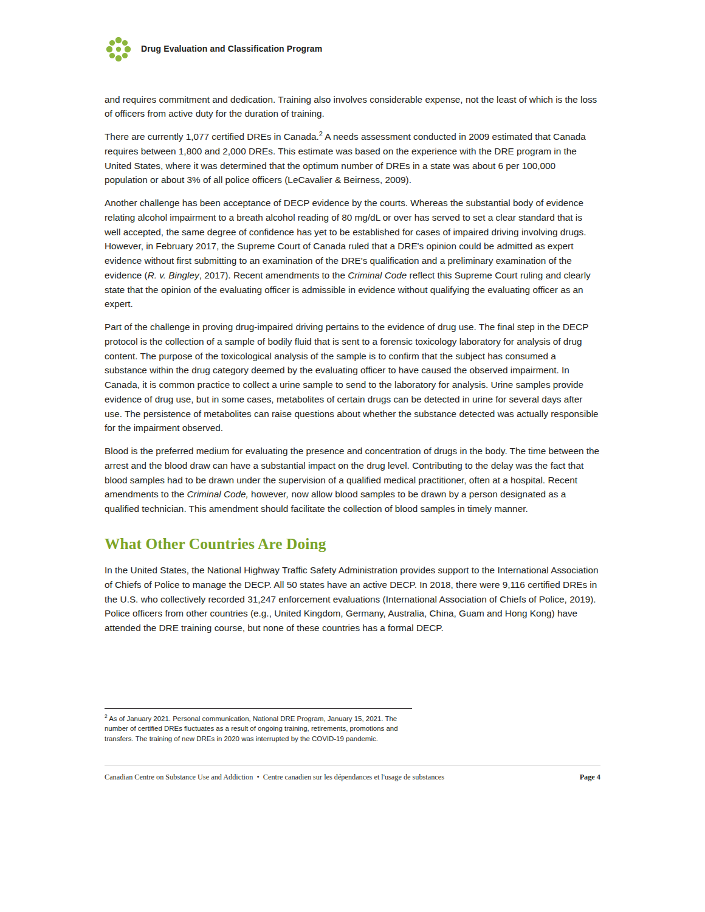Drug Evaluation and Classification Program
and requires commitment and dedication. Training also involves considerable expense, not the least of which is the loss of officers from active duty for the duration of training.
There are currently 1,077 certified DREs in Canada.2 A needs assessment conducted in 2009 estimated that Canada requires between 1,800 and 2,000 DREs. This estimate was based on the experience with the DRE program in the United States, where it was determined that the optimum number of DREs in a state was about 6 per 100,000 population or about 3% of all police officers (LeCavalier & Beirness, 2009).
Another challenge has been acceptance of DECP evidence by the courts. Whereas the substantial body of evidence relating alcohol impairment to a breath alcohol reading of 80 mg/dL or over has served to set a clear standard that is well accepted, the same degree of confidence has yet to be established for cases of impaired driving involving drugs. However, in February 2017, the Supreme Court of Canada ruled that a DRE's opinion could be admitted as expert evidence without first submitting to an examination of the DRE's qualification and a preliminary examination of the evidence (R. v. Bingley, 2017). Recent amendments to the Criminal Code reflect this Supreme Court ruling and clearly state that the opinion of the evaluating officer is admissible in evidence without qualifying the evaluating officer as an expert.
Part of the challenge in proving drug-impaired driving pertains to the evidence of drug use. The final step in the DECP protocol is the collection of a sample of bodily fluid that is sent to a forensic toxicology laboratory for analysis of drug content. The purpose of the toxicological analysis of the sample is to confirm that the subject has consumed a substance within the drug category deemed by the evaluating officer to have caused the observed impairment. In Canada, it is common practice to collect a urine sample to send to the laboratory for analysis. Urine samples provide evidence of drug use, but in some cases, metabolites of certain drugs can be detected in urine for several days after use. The persistence of metabolites can raise questions about whether the substance detected was actually responsible for the impairment observed.
Blood is the preferred medium for evaluating the presence and concentration of drugs in the body. The time between the arrest and the blood draw can have a substantial impact on the drug level. Contributing to the delay was the fact that blood samples had to be drawn under the supervision of a qualified medical practitioner, often at a hospital. Recent amendments to the Criminal Code, however, now allow blood samples to be drawn by a person designated as a qualified technician. This amendment should facilitate the collection of blood samples in timely manner.
What Other Countries Are Doing
In the United States, the National Highway Traffic Safety Administration provides support to the International Association of Chiefs of Police to manage the DECP. All 50 states have an active DECP. In 2018, there were 9,116 certified DREs in the U.S. who collectively recorded 31,247 enforcement evaluations (International Association of Chiefs of Police, 2019). Police officers from other countries (e.g., United Kingdom, Germany, Australia, China, Guam and Hong Kong) have attended the DRE training course, but none of these countries has a formal DECP.
2 As of January 2021. Personal communication, National DRE Program, January 15, 2021. The number of certified DREs fluctuates as a result of ongoing training, retirements, promotions and transfers. The training of new DREs in 2020 was interrupted by the COVID-19 pandemic.
Canadian Centre on Substance Use and Addiction • Centre canadien sur les dépendances et l'usage de substances
Page 4